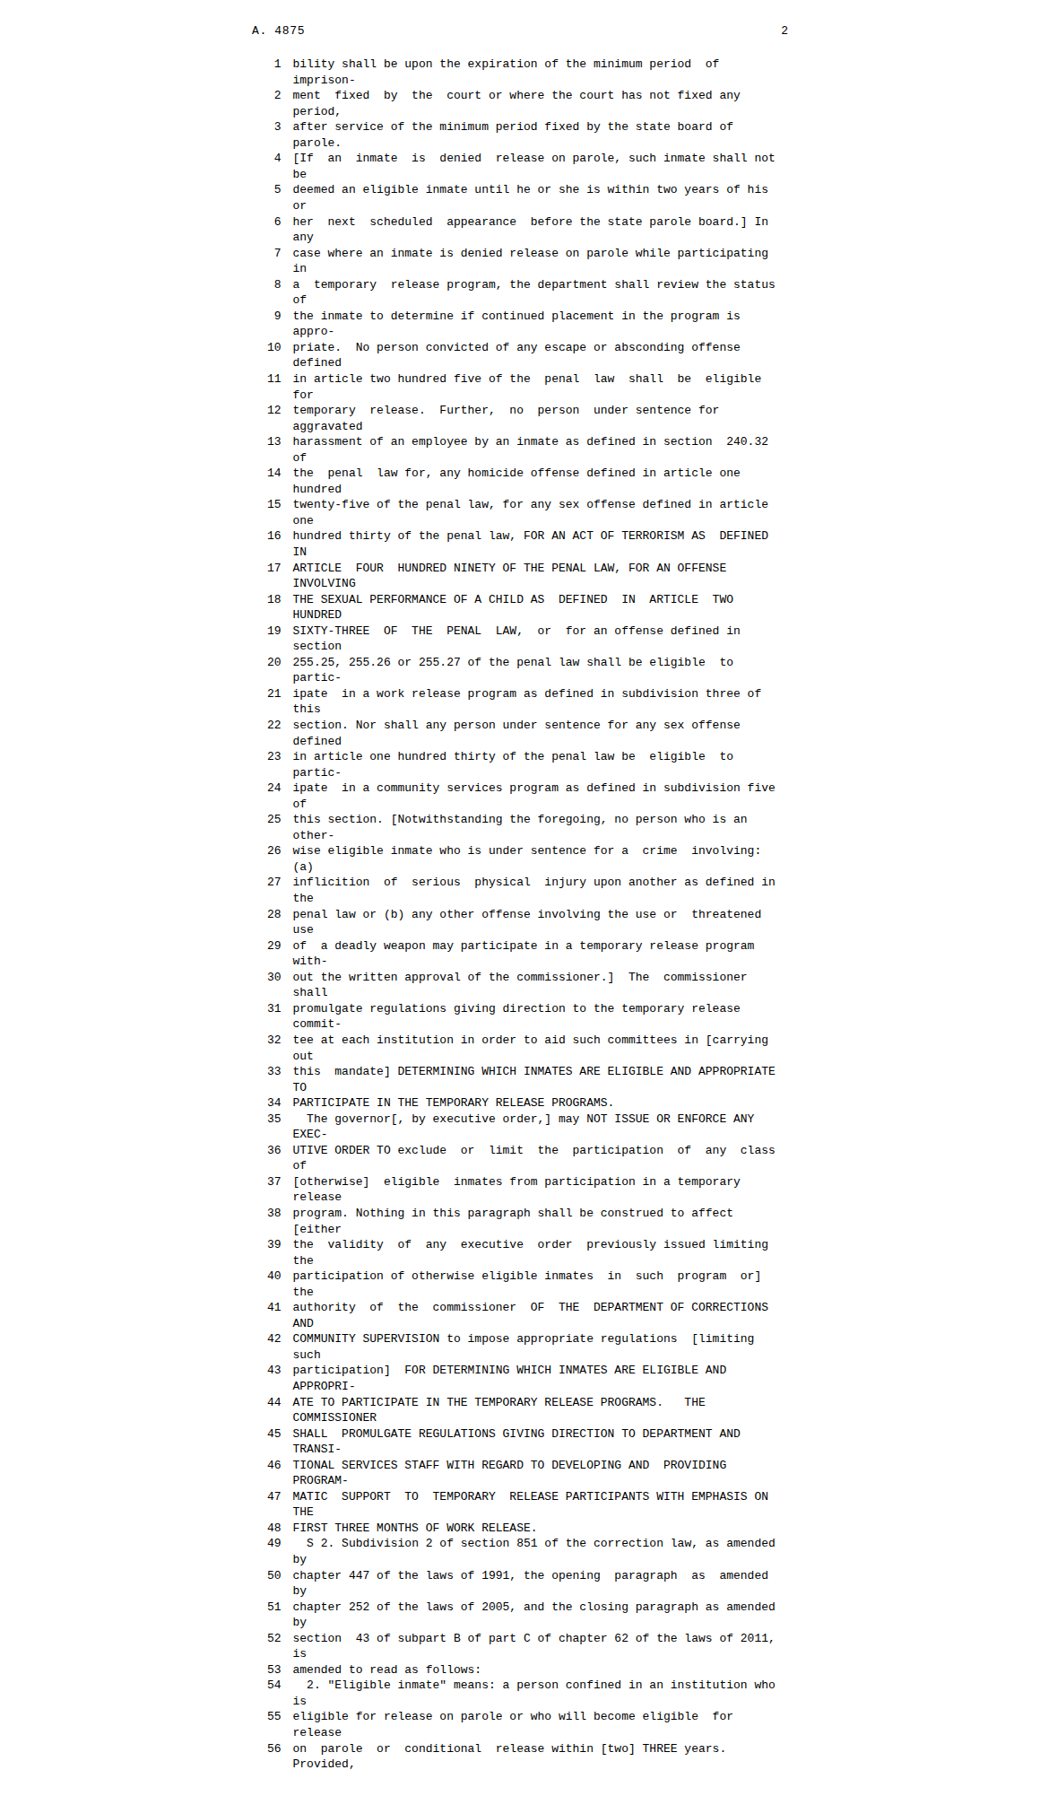A. 4875 2
bility shall be upon the expiration of the minimum period of imprison-
ment fixed by the court or where the court has not fixed any period,
after service of the minimum period fixed by the state board of parole.
[If an inmate is denied release on parole, such inmate shall not be
deemed an eligible inmate until he or she is within two years of his or
her next scheduled appearance before the state parole board.] In any
case where an inmate is denied release on parole while participating in
a temporary release program, the department shall review the status of
the inmate to determine if continued placement in the program is appro-
priate. No person convicted of any escape or absconding offense defined
in article two hundred five of the penal law shall be eligible for
temporary release. Further, no person under sentence for aggravated
harassment of an employee by an inmate as defined in section 240.32 of
the penal law for, any homicide offense defined in article one hundred
twenty-five of the penal law, for any sex offense defined in article one
hundred thirty of the penal law, FOR AN ACT OF TERRORISM AS DEFINED IN
ARTICLE FOUR HUNDRED NINETY OF THE PENAL LAW, FOR AN OFFENSE INVOLVING
THE SEXUAL PERFORMANCE OF A CHILD AS DEFINED IN ARTICLE TWO HUNDRED
SIXTY-THREE OF THE PENAL LAW, or for an offense defined in section
255.25, 255.26 or 255.27 of the penal law shall be eligible to partic-
ipate in a work release program as defined in subdivision three of this
section. Nor shall any person under sentence for any sex offense defined
in article one hundred thirty of the penal law be eligible to partic-
ipate in a community services program as defined in subdivision five of
this section. [Notwithstanding the foregoing, no person who is an other-
wise eligible inmate who is under sentence for a crime involving: (a)
inflicition of serious physical injury upon another as defined in the
penal law or (b) any other offense involving the use or threatened use
of a deadly weapon may participate in a temporary release program with-
out the written approval of the commissioner.] The commissioner shall
promulgate regulations giving direction to the temporary release commit-
tee at each institution in order to aid such committees in [carrying out
this mandate] DETERMINING WHICH INMATES ARE ELIGIBLE AND APPROPRIATE TO
PARTICIPATE IN THE TEMPORARY RELEASE PROGRAMS.
The governor[, by executive order,] may NOT ISSUE OR ENFORCE ANY EXEC-
UTIVE ORDER TO exclude or limit the participation of any class of
[otherwise] eligible inmates from participation in a temporary release
program. Nothing in this paragraph shall be construed to affect [either
the validity of any executive order previously issued limiting the
participation of otherwise eligible inmates in such program or] the
authority of the commissioner OF THE DEPARTMENT OF CORRECTIONS AND
COMMUNITY SUPERVISION to impose appropriate regulations [limiting such
participation] FOR DETERMINING WHICH INMATES ARE ELIGIBLE AND APPROPRI-
ATE TO PARTICIPATE IN THE TEMPORARY RELEASE PROGRAMS. THE COMMISSIONER
SHALL PROMULGATE REGULATIONS GIVING DIRECTION TO DEPARTMENT AND TRANSI-
TIONAL SERVICES STAFF WITH REGARD TO DEVELOPING AND PROVIDING PROGRAM-
MATIC SUPPORT TO TEMPORARY RELEASE PARTICIPANTS WITH EMPHASIS ON THE
FIRST THREE MONTHS OF WORK RELEASE.
S 2. Subdivision 2 of section 851 of the correction law, as amended by
chapter 447 of the laws of 1991, the opening paragraph as amended by
chapter 252 of the laws of 2005, and the closing paragraph as amended by
section 43 of subpart B of part C of chapter 62 of the laws of 2011, is
amended to read as follows:
2. "Eligible inmate" means: a person confined in an institution who is
eligible for release on parole or who will become eligible for release
on parole or conditional release within [two] THREE years. Provided,